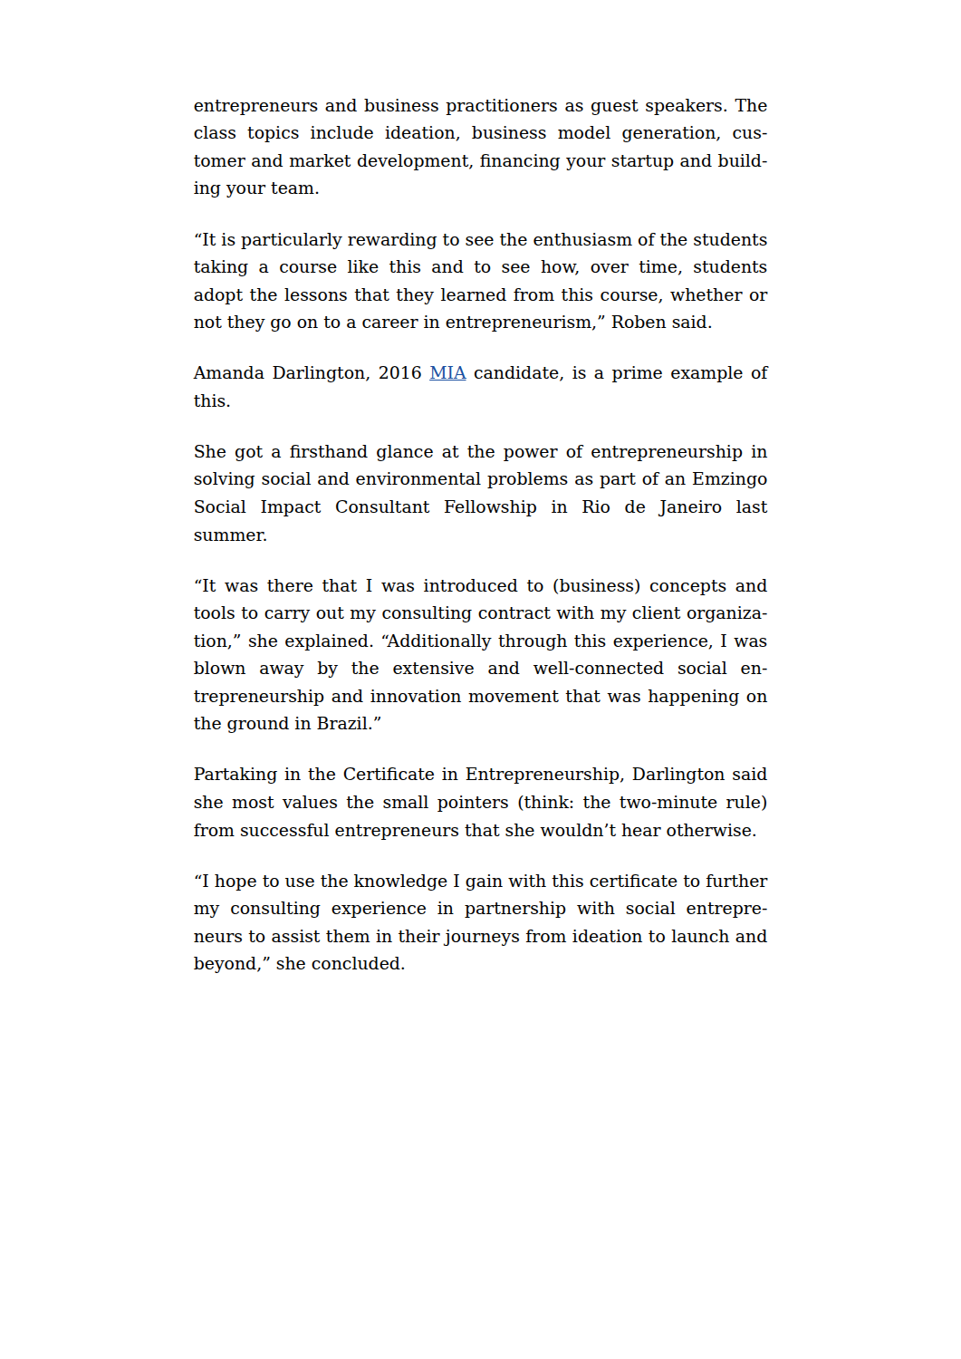entrepreneurs and business practitioners as guest speakers. The class topics include ideation, business model generation, customer and market development, financing your startup and building your team.
“It is particularly rewarding to see the enthusiasm of the students taking a course like this and to see how, over time, students adopt the lessons that they learned from this course, whether or not they go on to a career in entrepreneurism,” Roben said.
Amanda Darlington, 2016 MIA candidate, is a prime example of this.
She got a firsthand glance at the power of entrepreneurship in solving social and environmental problems as part of an Emzingo Social Impact Consultant Fellowship in Rio de Janeiro last summer.
“It was there that I was introduced to (business) concepts and tools to carry out my consulting contract with my client organization,” she explained. “Additionally through this experience, I was blown away by the extensive and well-connected social entrepreneurship and innovation movement that was happening on the ground in Brazil.”
Partaking in the Certificate in Entrepreneurship, Darlington said she most values the small pointers (think: the two-minute rule) from successful entrepreneurs that she wouldn’t hear otherwise.
“I hope to use the knowledge I gain with this certificate to further my consulting experience in partnership with social entrepreneurs to assist them in their journeys from ideation to launch and beyond,” she concluded.